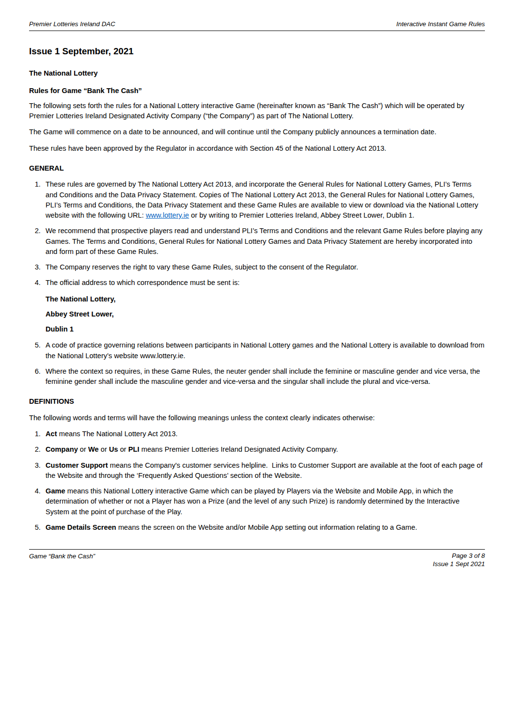Premier Lotteries Ireland DAC Interactive Instant Game Rules
Issue 1 September, 2021
The National Lottery
Rules for Game “Bank The Cash”
The following sets forth the rules for a National Lottery interactive Game (hereinafter known as “Bank The Cash”) which will be operated by Premier Lotteries Ireland Designated Activity Company (“the Company”) as part of The National Lottery.
The Game will commence on a date to be announced, and will continue until the Company publicly announces a termination date.
These rules have been approved by the Regulator in accordance with Section 45 of the National Lottery Act 2013.
GENERAL
These rules are governed by The National Lottery Act 2013, and incorporate the General Rules for National Lottery Games, PLI’s Terms and Conditions and the Data Privacy Statement. Copies of The National Lottery Act 2013, the General Rules for National Lottery Games, PLI’s Terms and Conditions, the Data Privacy Statement and these Game Rules are available to view or download via the National Lottery website with the following URL: www.lottery.ie or by writing to Premier Lotteries Ireland, Abbey Street Lower, Dublin 1.
We recommend that prospective players read and understand PLI’s Terms and Conditions and the relevant Game Rules before playing any Games. The Terms and Conditions, General Rules for National Lottery Games and Data Privacy Statement are hereby incorporated into and form part of these Game Rules.
The Company reserves the right to vary these Game Rules, subject to the consent of the Regulator.
The official address to which correspondence must be sent is:
The National Lottery,
Abbey Street Lower,
Dublin 1
A code of practice governing relations between participants in National Lottery games and the National Lottery is available to download from the National Lottery’s website www.lottery.ie.
Where the context so requires, in these Game Rules, the neuter gender shall include the feminine or masculine gender and vice versa, the feminine gender shall include the masculine gender and vice-versa and the singular shall include the plural and vice-versa.
DEFINITIONS
The following words and terms will have the following meanings unless the context clearly indicates otherwise:
Act means The National Lottery Act 2013.
Company or We or Us or PLI means Premier Lotteries Ireland Designated Activity Company.
Customer Support means the Company's customer services helpline. Links to Customer Support are available at the foot of each page of the Website and through the ‘Frequently Asked Questions’ section of the Website.
Game means this National Lottery interactive Game which can be played by Players via the Website and Mobile App, in which the determination of whether or not a Player has won a Prize (and the level of any such Prize) is randomly determined by the Interactive System at the point of purchase of the Play.
Game Details Screen means the screen on the Website and/or Mobile App setting out information relating to a Game.
Game “Bank the Cash”
Page 3 of 8
Issue 1 Sept 2021